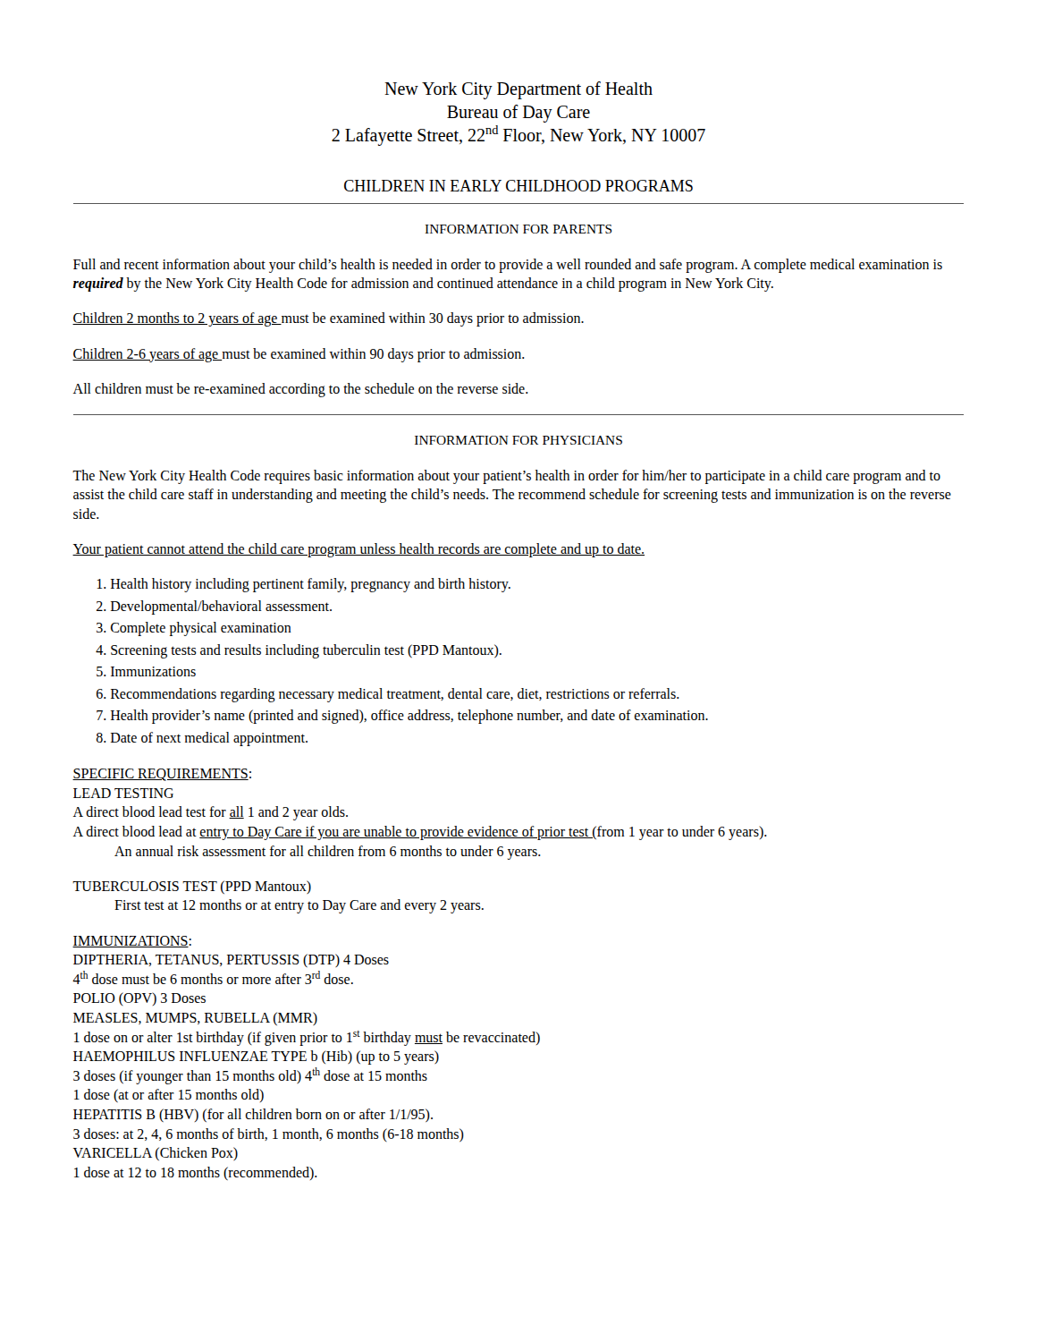New York City Department of Health
Bureau of Day Care
2 Lafayette Street, 22nd Floor, New York, NY 10007
CHILDREN IN EARLY CHILDHOOD PROGRAMS
INFORMATION FOR PARENTS
Full and recent information about your child’s health is needed in order to provide a well rounded and safe program. A complete medical examination is required by the New York City Health Code for admission and continued attendance in a child program in New York City.
Children 2 months to 2 years of age must be examined within 30 days prior to admission.
Children 2-6 years of age must be examined within 90 days prior to admission.
All children must be re-examined according to the schedule on the reverse side.
INFORMATION FOR PHYSICIANS
The New York City Health Code requires basic information about your patient’s health in order for him/her to participate in a child care program and to assist the child care staff in understanding and meeting the child’s needs. The recommend schedule for screening tests and immunization is on the reverse side.
Your patient cannot attend the child care program unless health records are complete and up to date.
Health history including pertinent family, pregnancy and birth history.
Developmental/behavioral assessment.
Complete physical examination
Screening tests and results including tuberculin test (PPD Mantoux).
Immunizations
Recommendations regarding necessary medical treatment, dental care, diet, restrictions or referrals.
Health provider’s name (printed and signed), office address, telephone number, and date of examination.
Date of next medical appointment.
SPECIFIC REQUIREMENTS:
LEAD TESTING
A direct blood lead test for all 1 and 2 year olds.
A direct blood lead at entry to Day Care if you are unable to provide evidence of prior test (from 1 year to under 6 years).
An annual risk assessment for all children from 6 months to under 6 years.
TUBERCULOSIS TEST (PPD Mantoux)
First test at 12 months or at entry to Day Care and every 2 years.
IMMUNIZATIONS:
DIPTHERIA, TETANUS, PERTUSSIS (DTP) 4 Doses
4th dose must be 6 months or more after 3rd dose.
POLIO (OPV) 3 Doses
MEASLES, MUMPS, RUBELLA (MMR)
1 dose on or alter 1st birthday (if given prior to 1st birthday must be revaccinated)
HAEMOPHILUS INFLUENZAE TYPE b (Hib) (up to 5 years)
3 doses (if younger than 15 months old) 4th dose at 15 months
1 dose (at or after 15 months old)
HEPATITIS B (HBV) (for all children born on or after 1/1/95).
3 doses: at 2, 4, 6 months of birth, 1 month, 6 months (6-18 months)
VARICELLA (Chicken Pox)
1 dose at 12 to 18 months (recommended).